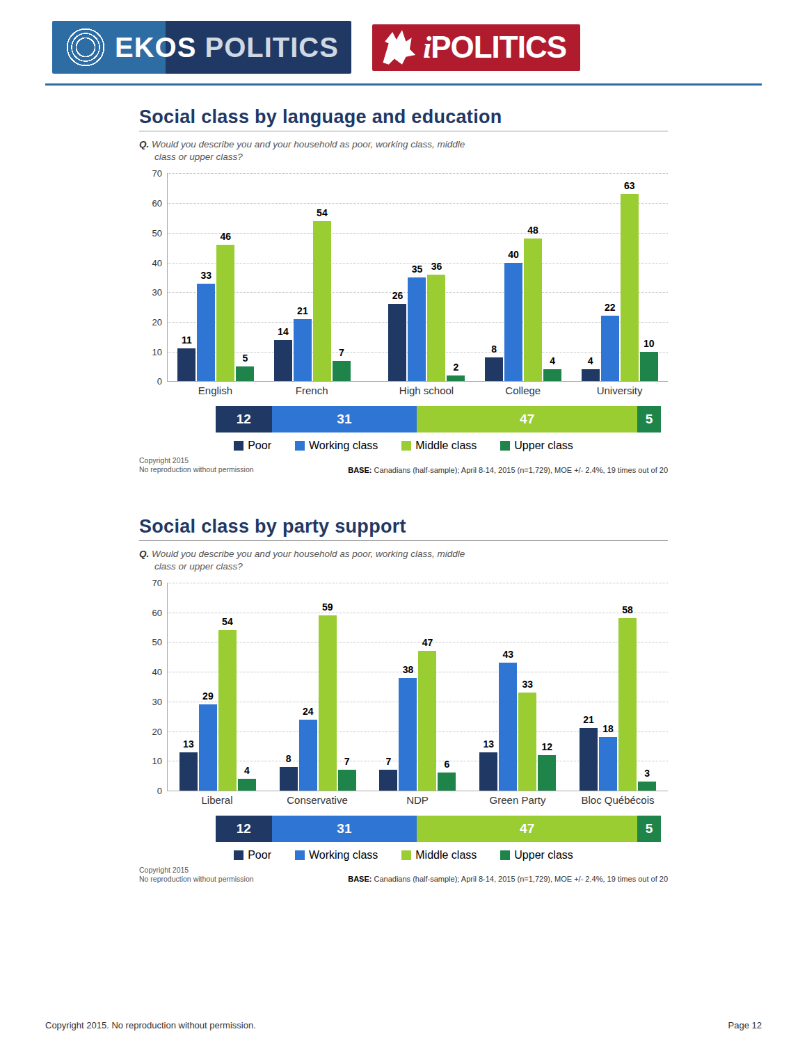EKOS POLITICS
i POLITICS
Social class by language and education
Q. Would you describe you and your household as poor, working class, middle class or upper class?
70 60 50 40 30 20 10 0
11
33
46
5
14
21
54
7
26
35
36
2
8
40
48
4
4
22
63
10
English
French
High school
College
University
12
31
47
5
Poor
Working class
Middle class
Upper class
Copyright 2015
No reproduction without permission
BASE: Canadians (half-sample); April 8-14, 2015 (n=1,729), MOE +/- 2.4%, 19 times out of 20
Social class by party support
Q. Would you describe you and your household as poor, working class, middle class or upper class?
70 60 50 40 30 20 10 0
13
29
54
4
8
24
59
7
7
38
47
6
13
43
33
12
21
18
58
3
Liberal
Conservative
NDP
Green Party
Bloc Québécois
12
31
47
5
Poor
Working class
Middle class
Upper class
Copyright 2015
No reproduction without permission
BASE: Canadians (half-sample); April 8-14, 2015 (n=1,729), MOE +/- 2.4%, 19 times out of 20
Copyright 2015. No reproduction without permission.
Page 12